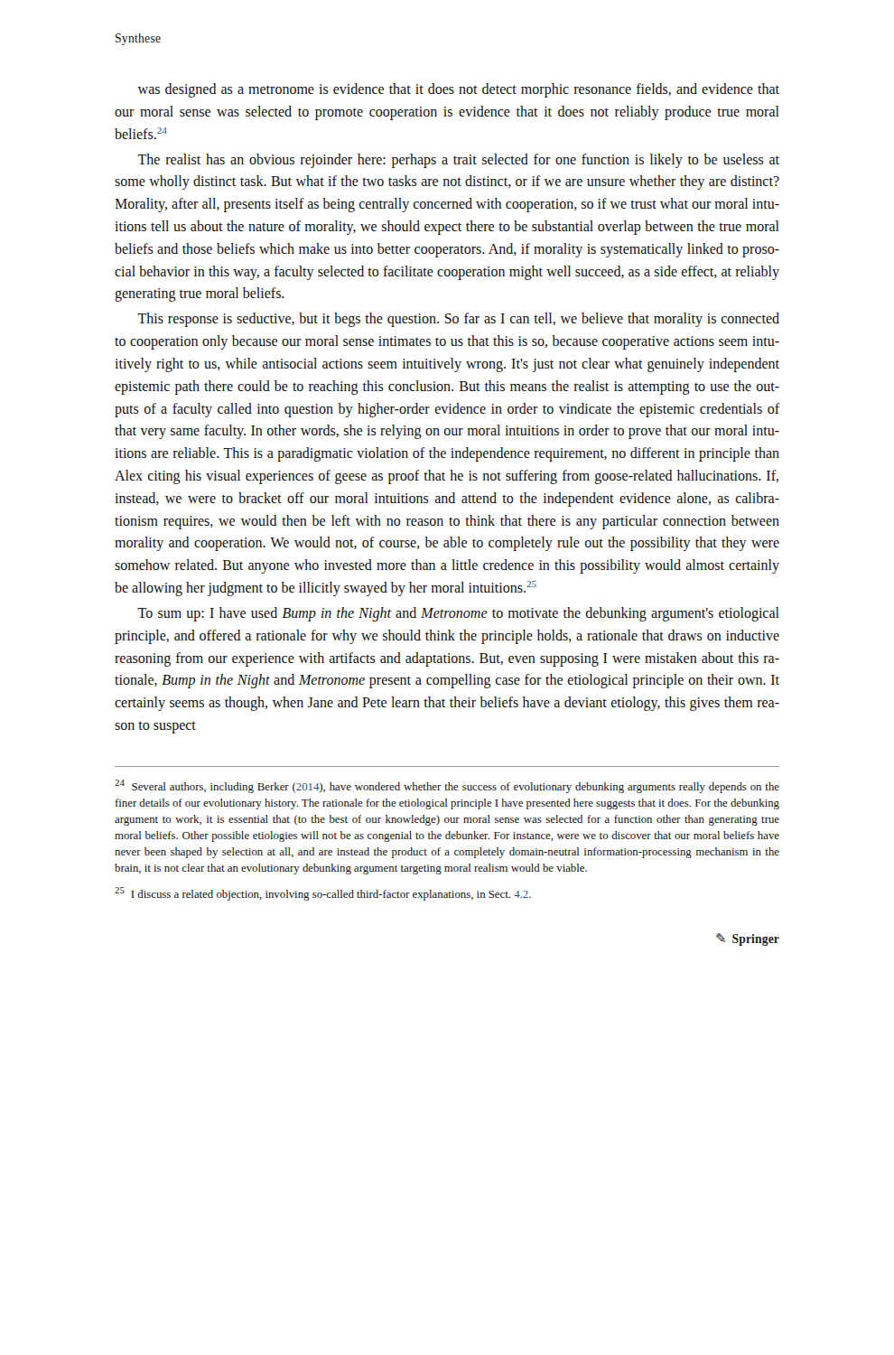Synthese
was designed as a metronome is evidence that it does not detect morphic resonance fields, and evidence that our moral sense was selected to promote cooperation is evidence that it does not reliably produce true moral beliefs.24
The realist has an obvious rejoinder here: perhaps a trait selected for one function is likely to be useless at some wholly distinct task. But what if the two tasks are not distinct, or if we are unsure whether they are distinct? Morality, after all, presents itself as being centrally concerned with cooperation, so if we trust what our moral intuitions tell us about the nature of morality, we should expect there to be substantial overlap between the true moral beliefs and those beliefs which make us into better cooperators. And, if morality is systematically linked to prosocial behavior in this way, a faculty selected to facilitate cooperation might well succeed, as a side effect, at reliably generating true moral beliefs.
This response is seductive, but it begs the question. So far as I can tell, we believe that morality is connected to cooperation only because our moral sense intimates to us that this is so, because cooperative actions seem intuitively right to us, while antisocial actions seem intuitively wrong. It's just not clear what genuinely independent epistemic path there could be to reaching this conclusion. But this means the realist is attempting to use the outputs of a faculty called into question by higher-order evidence in order to vindicate the epistemic credentials of that very same faculty. In other words, she is relying on our moral intuitions in order to prove that our moral intuitions are reliable. This is a paradigmatic violation of the independence requirement, no different in principle than Alex citing his visual experiences of geese as proof that he is not suffering from goose-related hallucinations. If, instead, we were to bracket off our moral intuitions and attend to the independent evidence alone, as calibrationism requires, we would then be left with no reason to think that there is any particular connection between morality and cooperation. We would not, of course, be able to completely rule out the possibility that they were somehow related. But anyone who invested more than a little credence in this possibility would almost certainly be allowing her judgment to be illicitly swayed by her moral intuitions.25
To sum up: I have used Bump in the Night and Metronome to motivate the debunking argument's etiological principle, and offered a rationale for why we should think the principle holds, a rationale that draws on inductive reasoning from our experience with artifacts and adaptations. But, even supposing I were mistaken about this rationale, Bump in the Night and Metronome present a compelling case for the etiological principle on their own. It certainly seems as though, when Jane and Pete learn that their beliefs have a deviant etiology, this gives them reason to suspect
24 Several authors, including Berker (2014), have wondered whether the success of evolutionary debunking arguments really depends on the finer details of our evolutionary history. The rationale for the etiological principle I have presented here suggests that it does. For the debunking argument to work, it is essential that (to the best of our knowledge) our moral sense was selected for a function other than generating true moral beliefs. Other possible etiologies will not be as congenial to the debunker. For instance, were we to discover that our moral beliefs have never been shaped by selection at all, and are instead the product of a completely domain-neutral information-processing mechanism in the brain, it is not clear that an evolutionary debunking argument targeting moral realism would be viable.
25 I discuss a related objection, involving so-called third-factor explanations, in Sect. 4.2.
✎Springer